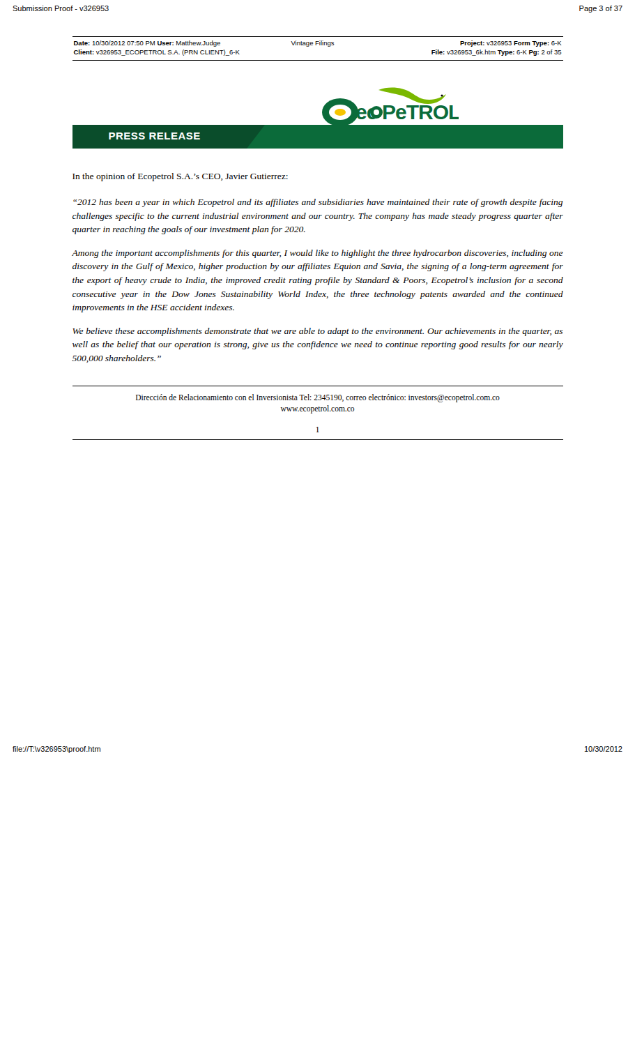Submission Proof - v326953
Page 3 of 37
| Date: 10/30/2012 07:50 PM User: Matthew.Judge Client: v326953_ECOPETROL S.A. (PRN CLIENT)_6-K | Vintage Filings | Project: v326953 Form Type: 6-K File: v326953_6k.htm Type: 6-K Pg: 2 of 35 |
ec PeTROL
PRESS RELEASE
In the opinion of Ecopetrol S.A.’s CEO, Javier Gutierrez:
“2012 has been a year in which Ecopetrol and its affiliates and subsidiaries have maintained their rate of growth despite facing challenges specific to the current industrial environment and our country. The company has made steady progress quarter after quarter in reaching the goals of our investment plan for 2020.
Among the important accomplishments for this quarter, I would like to highlight the three hydrocarbon discoveries, including one discovery in the Gulf of Mexico, higher production by our affiliates Equion and Savia, the signing of a long-term agreement for the export of heavy crude to India, the improved credit rating profile by Standard & Poors, Ecopetrol’s inclusion for a second consecutive year in the Dow Jones Sustainability World Index, the three technology patents awarded and the continued improvements in the HSE accident indexes.
We believe these accomplishments demonstrate that we are able to adapt to the environment. Our achievements in the quarter, as well as the belief that our operation is strong, give us the confidence we need to continue reporting good results for our nearly 500,000 shareholders.”
Dirección de Relacionamiento con el Inversionista Tel: 2345190, correo electrónico: investors@ecopetrol.com.co
www.ecopetrol.com.co
1
file://T:\v326953\proof.htm
10/30/2012